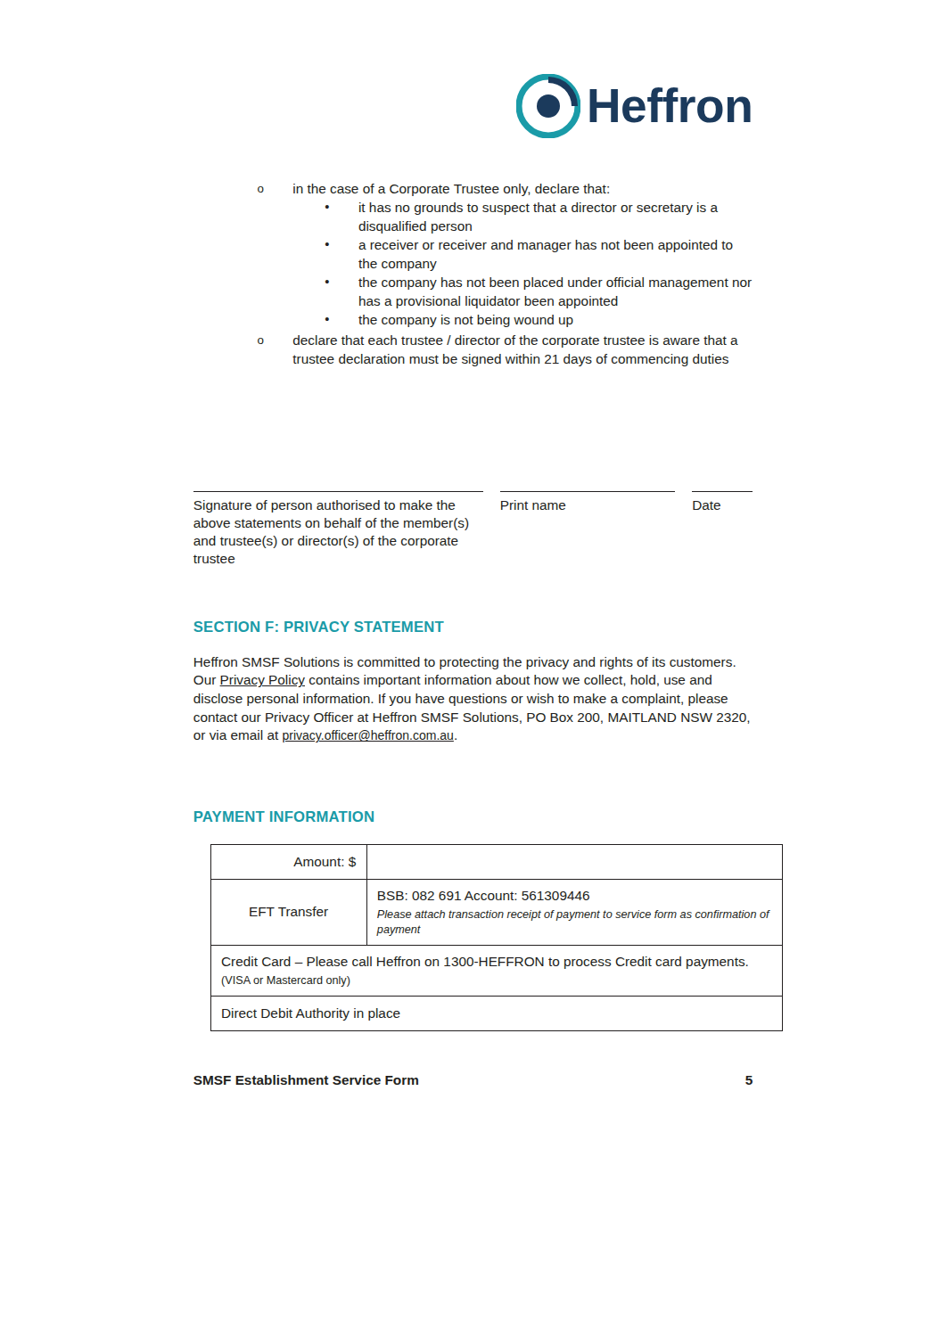Heffron
in the case of a Corporate Trustee only, declare that:
it has no grounds to suspect that a director or secretary is a disqualified person
a receiver or receiver and manager has not been appointed to the company
the company has not been placed under official management nor has a provisional liquidator been appointed
the company is not being wound up
declare that each trustee / director of the corporate trustee is aware that a trustee declaration must be signed within 21 days of commencing duties
Signature of person authorised to make the above statements on behalf of the member(s) and trustee(s) or director(s) of the corporate trustee
Print name
Date
Section F: Privacy Statement
Heffron SMSF Solutions is committed to protecting the privacy and rights of its customers. Our Privacy Policy contains important information about how we collect, hold, use and disclose personal information. If you have questions or wish to make a complaint, please contact our Privacy Officer at Heffron SMSF Solutions, PO Box 200, MAITLAND NSW 2320, or via email at privacy.officer@heffron.com.au.
Payment Information
| Amount: $ | |
| EFT Transfer | BSB: 082 691 Account: 561309446 Please attach transaction receipt of payment to service form as confirmation of payment |
| Credit Card – Please call Heffron on 1300-HEFFRON to process Credit card payments. (VISA or Mastercard only) |
| Direct Debit Authority in place |
SMSF Establishment Service Form 5